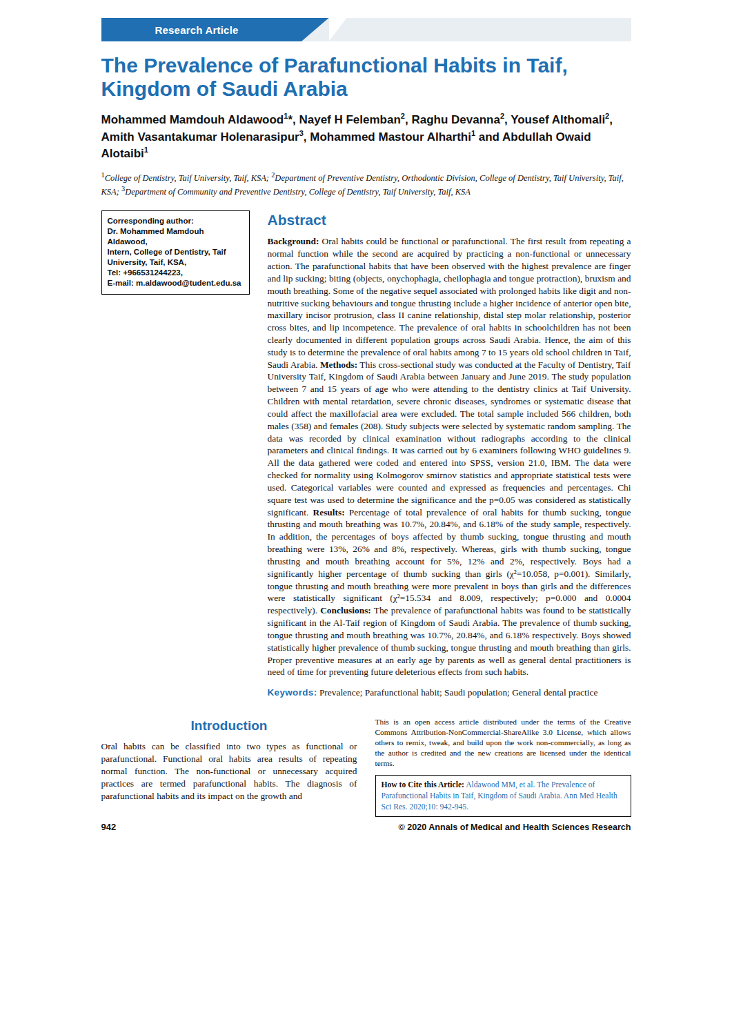Research Article
The Prevalence of Parafunctional Habits in Taif,
Kingdom of Saudi Arabia
Mohammed Mamdouh Aldawood1*, Nayef H Felemban2, Raghu Devanna2, Yousef Althomali2, Amith Vasantakumar Holenarasipur3, Mohammed Mastour Alharthi1 and Abdullah Owaid Alotaibi1
1College of Dentistry, Taif University, Taif, KSA; 2Department of Preventive Dentistry, Orthodontic Division, College of Dentistry, Taif University, Taif, KSA; 3Department of Community and Preventive Dentistry, College of Dentistry, Taif University, Taif, KSA
Corresponding author: Dr. Mohammed Mamdouh Aldawood,
Intern, College of Dentistry, Taif
University, Taif, KSA,
Tel: +966531244223,
E-mail: m.aldawood@tudent.edu.sa
Abstract
Background: Oral habits could be functional or parafunctional. The first result from repeating a normal function while the second are acquired by practicing a non-functional or unnecessary action. The parafunctional habits that have been observed with the highest prevalence are finger and lip sucking; biting (objects, onychophagia, cheilophagia and tongue protraction), bruxism and mouth breathing. Some of the negative sequel associated with prolonged habits like digit and non-nutritive sucking behaviours and tongue thrusting include a higher incidence of anterior open bite, maxillary incisor protrusion, class II canine relationship, distal step molar relationship, posterior cross bites, and lip incompetence. The prevalence of oral habits in schoolchildren has not been clearly documented in different population groups across Saudi Arabia. Hence, the aim of this study is to determine the prevalence of oral habits among 7 to 15 years old school children in Taif, Saudi Arabia. Methods: This cross-sectional study was conducted at the Faculty of Dentistry, Taif University Taif, Kingdom of Saudi Arabia between January and June 2019. The study population between 7 and 15 years of age who were attending to the dentistry clinics at Taif University. Children with mental retardation, severe chronic diseases, syndromes or systematic disease that could affect the maxillofacial area were excluded. The total sample included 566 children, both males (358) and females (208). Study subjects were selected by systematic random sampling. The data was recorded by clinical examination without radiographs according to the clinical parameters and clinical findings. It was carried out by 6 examiners following WHO guidelines 9. All the data gathered were coded and entered into SPSS, version 21.0, IBM. The data were checked for normality using Kolmogorov smirnov statistics and appropriate statistical tests were used. Categorical variables were counted and expressed as frequencies and percentages. Chi square test was used to determine the significance and the p=0.05 was considered as statistically significant. Results: Percentage of total prevalence of oral habits for thumb sucking, tongue thrusting and mouth breathing was 10.7%, 20.84%, and 6.18% of the study sample, respectively. In addition, the percentages of boys affected by thumb sucking, tongue thrusting and mouth breathing were 13%, 26% and 8%, respectively. Whereas, girls with thumb sucking, tongue thrusting and mouth breathing account for 5%, 12% and 2%, respectively. Boys had a significantly higher percentage of thumb sucking than girls (χ²=10.058, p=0.001). Similarly, tongue thrusting and mouth breathing were more prevalent in boys than girls and the differences were statistically significant (χ²=15.534 and 8.009, respectively; p=0.000 and 0.0004 respectively). Conclusions: The prevalence of parafunctional habits was found to be statistically significant in the Al-Taif region of Kingdom of Saudi Arabia. The prevalence of thumb sucking, tongue thrusting and mouth breathing was 10.7%, 20.84%, and 6.18% respectively. Boys showed statistically higher prevalence of thumb sucking, tongue thrusting and mouth breathing than girls. Proper preventive measures at an early age by parents as well as general dental practitioners is need of time for preventing future deleterious effects from such habits.
Keywords: Prevalence; Parafunctional habit; Saudi population; General dental practice
Introduction
Oral habits can be classified into two types as functional or parafunctional. Functional oral habits area results of repeating normal function. The non-functional or unnecessary acquired practices are termed parafunctional habits. The diagnosis of parafunctional habits and its impact on the growth and
This is an open access article distributed under the terms of the Creative Commons Attribution-NonCommercial-ShareAlike 3.0 License, which allows others to remix, tweak, and build upon the work non-commercially, as long as the author is credited and the new creations are licensed under the identical terms.
How to Cite this Article: Aldawood MM, et al. The Prevalence of Parafunctional Habits in Taif, Kingdom of Saudi Arabia. Ann Med Health Sci Res. 2020;10: 942-945.
942
© 2020 Annals of Medical and Health Sciences Research